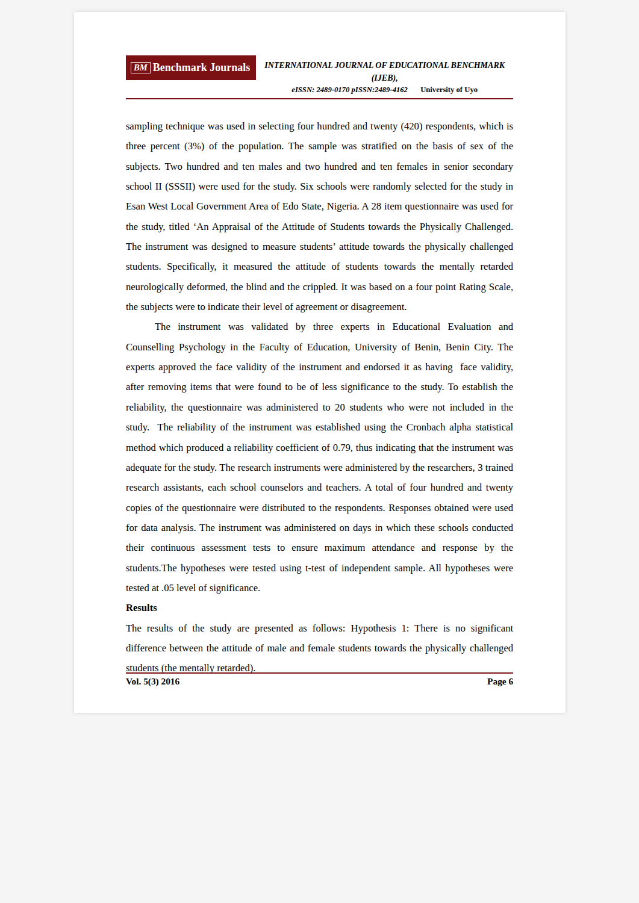BMBenchmark Journals
INTERNATIONAL JOURNAL OF EDUCATIONAL BENCHMARK (IJEB),
eISSN: 2489-0170 pISSN:2489-4162 University of Uyo
sampling technique was used in selecting four hundred and twenty (420) respondents, which is three percent (3%) of the population. The sample was stratified on the basis of sex of the subjects. Two hundred and ten males and two hundred and ten females in senior secondary school II (SSSII) were used for the study. Six schools were randomly selected for the study in Esan West Local Government Area of Edo State, Nigeria. A 28 item questionnaire was used for the study, titled ‘An Appraisal of the Attitude of Students towards the Physically Challenged. The instrument was designed to measure students’ attitude towards the physically challenged students. Specifically, it measured the attitude of students towards the mentally retarded neurologically deformed, the blind and the crippled. It was based on a four point Rating Scale, the subjects were to indicate their level of agreement or disagreement.
The instrument was validated by three experts in Educational Evaluation and Counselling Psychology in the Faculty of Education, University of Benin, Benin City. The experts approved the face validity of the instrument and endorsed it as having face validity, after removing items that were found to be of less significance to the study. To establish the reliability, the questionnaire was administered to 20 students who were not included in the study. The reliability of the instrument was established using the Cronbach alpha statistical method which produced a reliability coefficient of 0.79, thus indicating that the instrument was adequate for the study. The research instruments were administered by the researchers, 3 trained research assistants, each school counselors and teachers. A total of four hundred and twenty copies of the questionnaire were distributed to the respondents. Responses obtained were used for data analysis. The instrument was administered on days in which these schools conducted their continuous assessment tests to ensure maximum attendance and response by the students.The hypotheses were tested using t-test of independent sample. All hypotheses were tested at .05 level of significance.
Results
The results of the study are presented as follows: Hypothesis 1: There is no significant difference between the attitude of male and female students towards the physically challenged students (the mentally retarded).
Vol. 5(3) 2016 Page 6